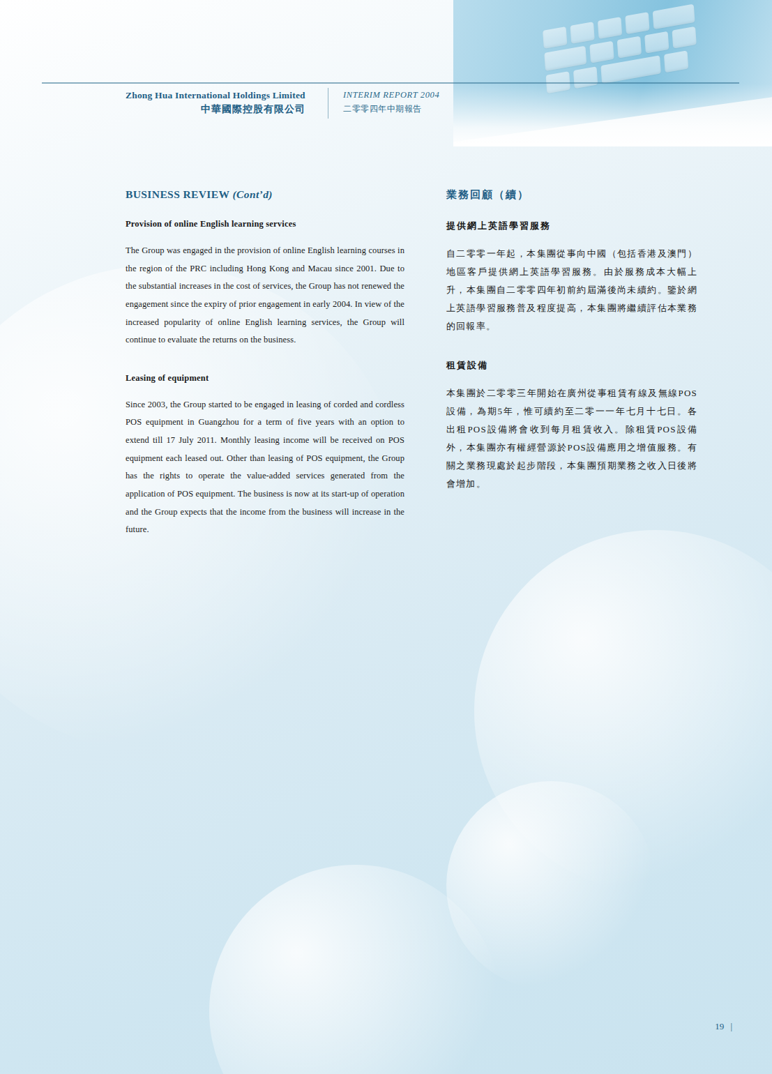Zhong Hua International Holdings Limited
中華國際控股有限公司
INTERIM REPORT 2004
二零零四年中期報告
BUSINESS REVIEW (Cont’d)
Provision of online English learning services
The Group was engaged in the provision of online English learning courses in the region of the PRC including Hong Kong and Macau since 2001. Due to the substantial increases in the cost of services, the Group has not renewed the engagement since the expiry of prior engagement in early 2004. In view of the increased popularity of online English learning services, the Group will continue to evaluate the returns on the business.
Leasing of equipment
Since 2003, the Group started to be engaged in leasing of corded and cordless POS equipment in Guangzhou for a term of five years with an option to extend till 17 July 2011. Monthly leasing income will be received on POS equipment each leased out. Other than leasing of POS equipment, the Group has the rights to operate the value-added services generated from the application of POS equipment. The business is now at its start-up of operation and the Group expects that the income from the business will increase in the future.
業務回顧（續）
提供網上英語學習服務
自二零零一年起，本集團從事向中國（包括香港及澳門）地區客戶提供網上英語學習服務。由於服務成本大幅上升，本集團自二零零四年初前約屆滿後尚未續約。鑒於網上英語學習服務普及程度提高，本集團將繼續評估本業務的回報率。
租賃設備
本集團於二零零三年開始在廣州從事租賃有線及無線POS設備，為期5年，惟可續約至二零一一年七月十七日。各出租POS設備將會收到每月租賃收入。除租賃POS設備外，本集團亦有權經營源於POS設備應用之增值服務。有關之業務現處於起步階段，本集團預期業務之收入日後將會增加。
19 |